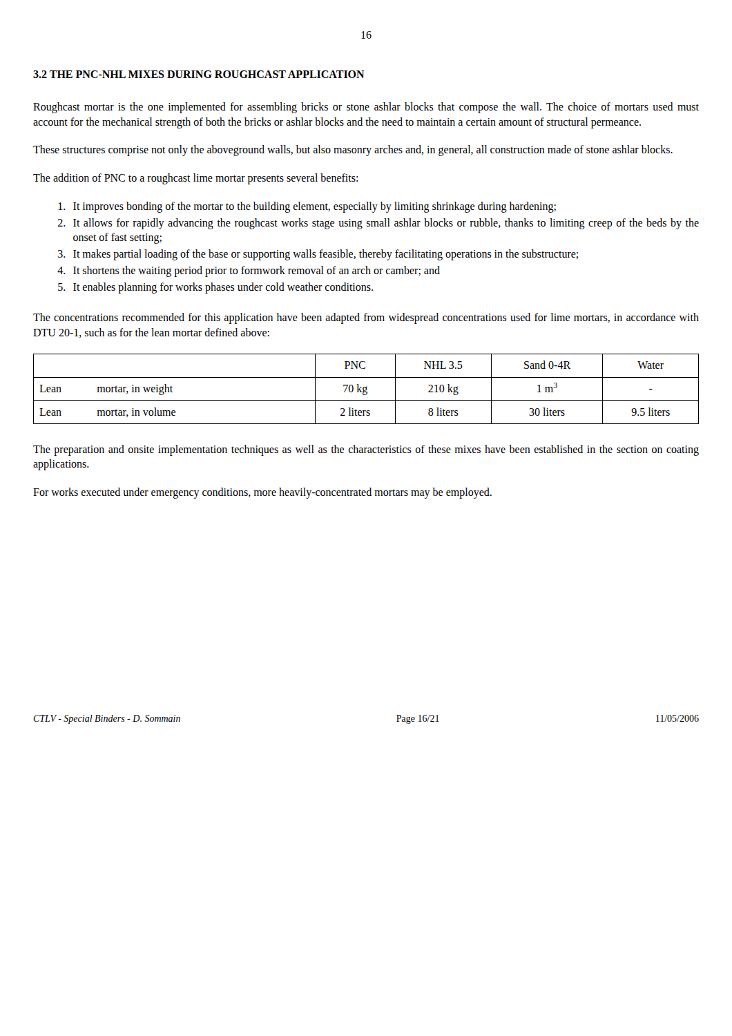16
3.2 THE PNC-NHL MIXES DURING ROUGHCAST APPLICATION
Roughcast mortar is the one implemented for assembling bricks or stone ashlar blocks that compose the wall. The choice of mortars used must account for the mechanical strength of both the bricks or ashlar blocks and the need to maintain a certain amount of structural permeance.
These structures comprise not only the aboveground walls, but also masonry arches and, in general, all construction made of stone ashlar blocks.
The addition of PNC to a roughcast lime mortar presents several benefits:
It improves bonding of the mortar to the building element, especially by limiting shrinkage during hardening;
It allows for rapidly advancing the roughcast works stage using small ashlar blocks or rubble, thanks to limiting creep of the beds by the onset of fast setting;
It makes partial loading of the base or supporting walls feasible, thereby facilitating operations in the substructure;
It shortens the waiting period prior to formwork removal of an arch or camber; and
It enables planning for works phases under cold weather conditions.
The concentrations recommended for this application have been adapted from widespread concentrations used for lime mortars, in accordance with DTU 20-1, such as for the lean mortar defined above:
| | PNC | NHL 3.5 | Sand 0-4R | Water |
| --- | --- | --- | --- | --- |
| Lean mortar, in weight | 70 kg | 210 kg | 1 m 3 | - |
| Lean mortar, in volume | 2 liters | 8 liters | 30 liters | 9.5 liters |
The preparation and onsite implementation techniques as well as the characteristics of these mixes have been established in the section on coating applications.
For works executed under emergency conditions, more heavily-concentrated mortars may be employed.
CTLV - Special Binders - D. Sommain
Page 16/21
11/05/2006